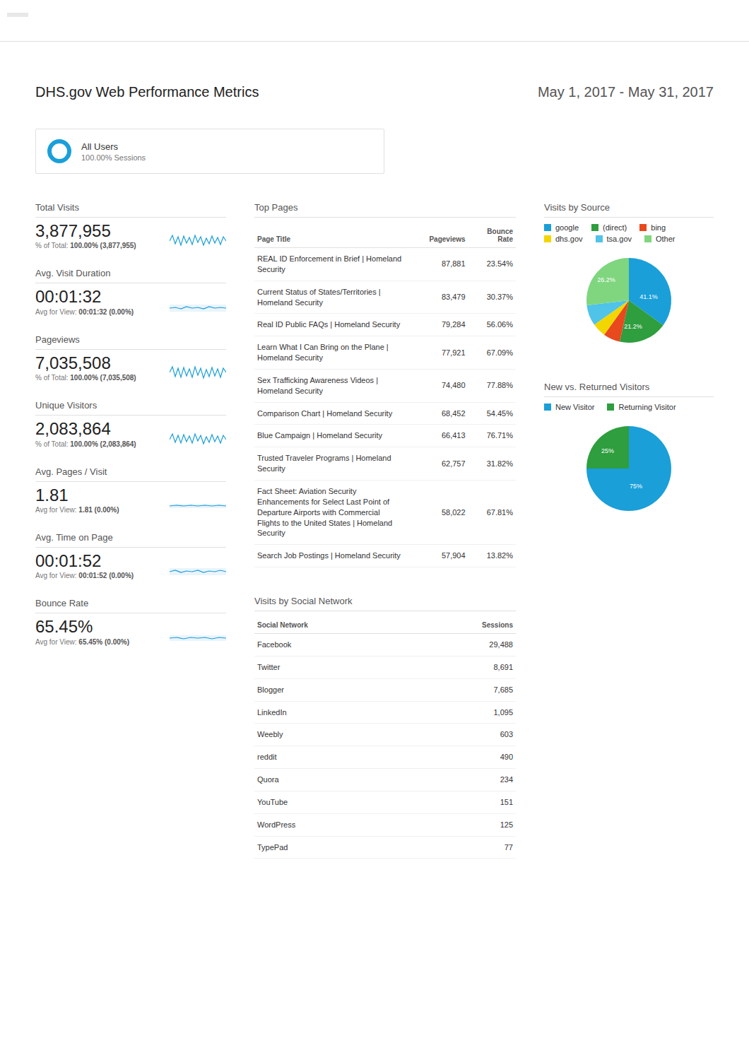DHS.gov Web Performance Metrics
May 1, 2017 - May 31, 2017
All Users
100.00% Sessions
Total Visits
3,877,955
% of Total: 100.00% (3,877,955)
Avg. Visit Duration
00:01:32
Avg for View: 00:01:32 (0.00%)
Pageviews
7,035,508
% of Total: 100.00% (7,035,508)
Unique Visitors
2,083,864
% of Total: 100.00% (2,083,864)
Avg. Pages / Visit
1.81
Avg for View: 1.81 (0.00%)
Avg. Time on Page
00:01:52
Avg for View: 00:01:52 (0.00%)
Bounce Rate
65.45%
Avg for View: 65.45% (0.00%)
Top Pages
| Page Title | Pageviews | Bounce Rate |
| --- | --- | --- |
| REAL ID Enforcement in Brief / Homeland Security | 87,881 | 23.54% |
| Current Status of States/Territories / Homeland Security | 83,479 | 30.37% |
| Real ID Public FAQs / Homeland Security | 79,284 | 56.06% |
| Learn What I Can Bring on the Plane / Homeland Security | 77,921 | 67.09% |
| Sex Trafficking Awareness Videos / Homeland Security | 74,480 | 77.88% |
| Comparison Chart / Homeland Security | 68,452 | 54.45% |
| Blue Campaign / Homeland Security | 66,413 | 76.71% |
| Trusted Traveler Programs / Homeland Security | 62,757 | 31.82% |
| Fact Sheet: Aviation Security Enhancements for Select Last Point of Departure Airports with Commercial Flights to the United States / Homeland Security | 58,022 | 67.81% |
| Search Job Postings / Homeland Security | 57,904 | 13.82% |
Visits by Social Network
| Social Network | Sessions |
| --- | --- |
| Facebook | 29,488 |
| Twitter | 8,691 |
| Blogger | 7,685 |
| LinkedIn | 1,095 |
| Weebly | 603 |
| reddit | 490 |
| Quora | 234 |
| YouTube | 151 |
| WordPress | 125 |
| TypePad | 77 |
Visits by Source
google
(direct)
bing
dhs.gov
tsa.gov
Other
41.1% 21.2% 26.2%
New vs. Returned Visitors
New Visitor
Returning Visitor
75% 25%